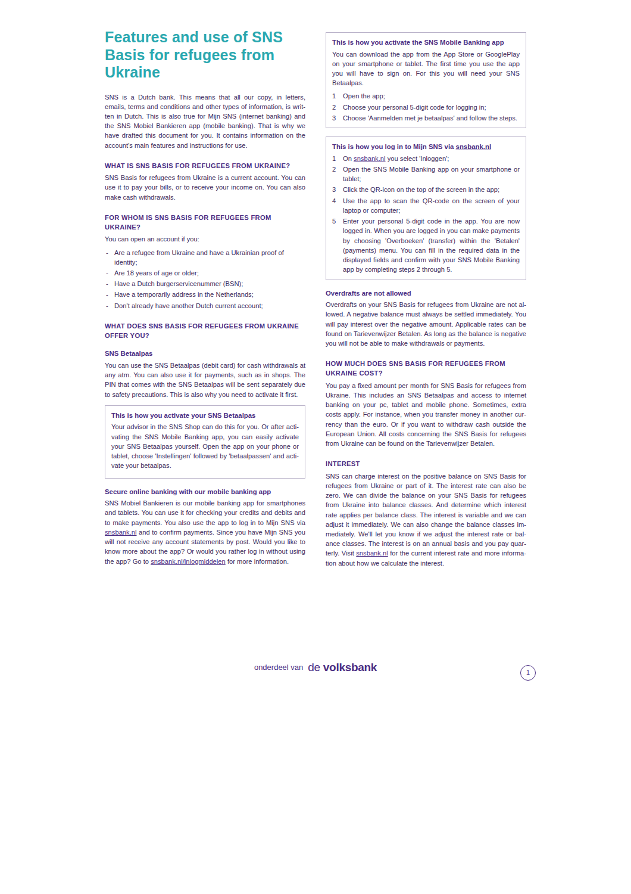Features and use of SNS
Basis for refugees from
Ukraine
SNS is a Dutch bank. This means that all our copy, in letters, emails, terms and conditions and other types of information, is written in Dutch. This is also true for Mijn SNS (internet banking) and the SNS Mobiel Bankieren app (mobile banking). That is why we have drafted this document for you. It contains information on the account's main features and instructions for use.
What is SNS Basis for refugees from Ukraine?
SNS Basis for refugees from Ukraine is a current account. You can use it to pay your bills, or to receive your income on. You can also make cash withdrawals.
For whom is SNS Basis for refugees from Ukraine?
You can open an account if you:
Are a refugee from Ukraine and have a Ukrainian proof of identity;
Are 18 years of age or older;
Have a Dutch burgerservicenummer (BSN);
Have a temporarily address in the Netherlands;
Don't already have another Dutch current account;
What does SNS Basis for refugees from Ukraine offer you?
SNS Betaalpas
You can use the SNS Betaalpas (debit card) for cash withdrawals at any atm. You can also use it for payments, such as in shops. The PIN that comes with the SNS Betaalpas will be sent separately due to safety precautions. This is also why you need to activate it first.
This is how you activate your SNS Betaalpas
Your advisor in the SNS Shop can do this for you. Or after activating the SNS Mobile Banking app, you can easily activate your SNS Betaalpas yourself. Open the app on your phone or tablet, choose 'Instellingen' followed by 'betaalpassen' and activate your betaalpas.
Secure online banking with our mobile banking app
SNS Mobiel Bankieren is our mobile banking app for smartphones and tablets. You can use it for checking your credits and debits and to make payments. You also use the app to log in to Mijn SNS via snsbank.nl and to confirm payments. Since you have Mijn SNS you will not receive any account statements by post. Would you like to know more about the app? Or would you rather log in without using the app? Go to snsbank.nl/inlogmiddelen for more information.
This is how you activate the SNS Mobile Banking app
You can download the app from the App Store or GooglePlay on your smartphone or tablet. The first time you use the app you will have to sign on. For this you will need your SNS Betaalpas.
Open the app;
Choose your personal 5-digit code for logging in;
Choose 'Aanmelden met je betaalpas' and follow the steps.
This is how you log in to Mijn SNS via snsbank.nl
On snsbank.nl you select 'Inloggen';
Open the SNS Mobile Banking app on your smartphone or tablet;
Click the QR-icon on the top of the screen in the app;
Use the app to scan the QR-code on the screen of your laptop or computer;
Enter your personal 5-digit code in the app. You are now logged in. When you are logged in you can make payments by choosing 'Overboeken' (transfer) within the 'Betalen' (payments) menu. You can fill in the required data in the displayed fields and confirm with your SNS Mobile Banking app by completing steps 2 through 5.
Overdrafts are not allowed
Overdrafts on your SNS Basis for refugees from Ukraine are not allowed. A negative balance must always be settled immediately. You will pay interest over the negative amount. Applicable rates can be found on Tarievenwijzer Betalen. As long as the balance is negative you will not be able to make withdrawals or payments.
How much does SNS Basis for refugees from Ukraine cost?
You pay a fixed amount per month for SNS Basis for refugees from Ukraine. This includes an SNS Betaalpas and access to internet banking on your pc, tablet and mobile phone. Sometimes, extra costs apply. For instance, when you transfer money in another currency than the euro. Or if you want to withdraw cash outside the European Union. All costs concerning the SNS Basis for refugees from Ukraine can be found on the Tarievenwijzer Betalen.
Interest
SNS can charge interest on the positive balance on SNS Basis for refugees from Ukraine or part of it. The interest rate can also be zero. We can divide the balance on your SNS Basis for refugees from Ukraine into balance classes. And determine which interest rate applies per balance class. The interest is variable and we can adjust it immediately. We can also change the balance classes immediately. We'll let you know if we adjust the interest rate or balance classes. The interest is on an annual basis and you pay quarterly. Visit snsbank.nl for the current interest rate and more information about how we calculate the interest.
onderdeel van de volksbank
1